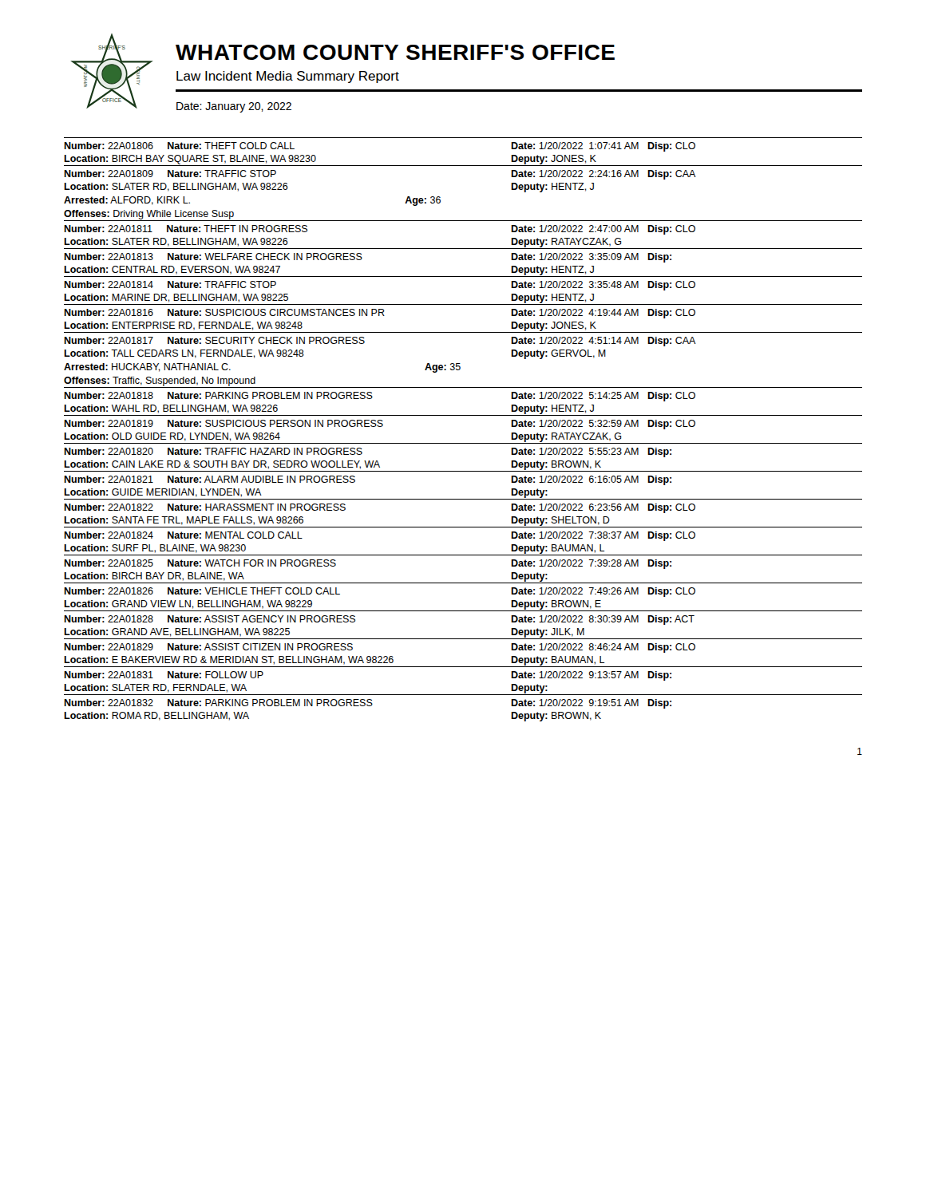SHERIFF'S OFFICE WHATCOM COUNTY
WHATCOM COUNTY SHERIFF'S OFFICE
Law Incident Media Summary Report
Date: January 20, 2022
| Number: 22A01806 Nature: THEFT COLD CALL | Date: 1/20/2022 1:07:41 AM Disp: CLO |
| Location: BIRCH BAY SQUARE ST, BLAINE, WA 98230 | Deputy: JONES, K |
| Number: 22A01809 Nature: TRAFFIC STOP | Date: 1/20/2022 2:24:16 AM Disp: CAA |
| Location: SLATER RD, BELLINGHAM, WA 98226 | Deputy: HENTZ, J |
| / Arrested: ALFORD, KIRK L. / Age: 36 / | |
| Offenses: Driving While License Susp | |
| Number: 22A01811 Nature: THEFT IN PROGRESS | Date: 1/20/2022 2:47:00 AM Disp: CLO |
| Location: SLATER RD, BELLINGHAM, WA 98226 | Deputy: RATAYCZAK, G |
| Number: 22A01813 Nature: WELFARE CHECK IN PROGRESS | Date: 1/20/2022 3:35:09 AM Disp: |
| Location: CENTRAL RD, EVERSON, WA 98247 | Deputy: HENTZ, J |
| Number: 22A01814 Nature: TRAFFIC STOP | Date: 1/20/2022 3:35:48 AM Disp: CLO |
| Location: MARINE DR, BELLINGHAM, WA 98225 | Deputy: HENTZ, J |
| Number: 22A01816 Nature: SUSPICIOUS CIRCUMSTANCES IN PR | Date: 1/20/2022 4:19:44 AM Disp: CLO |
| Location: ENTERPRISE RD, FERNDALE, WA 98248 | Deputy: JONES, K |
| Number: 22A01817 Nature: SECURITY CHECK IN PROGRESS | Date: 1/20/2022 4:51:14 AM Disp: CAA |
| Location: TALL CEDARS LN, FERNDALE, WA 98248 | Deputy: GERVOL, M |
| / Arrested: HUCKABY, NATHANIAL C. / Age: 35 / | |
| Offenses: Traffic, Suspended, No Impound | |
| Number: 22A01818 Nature: PARKING PROBLEM IN PROGRESS | Date: 1/20/2022 5:14:25 AM Disp: CLO |
| Location: WAHL RD, BELLINGHAM, WA 98226 | Deputy: HENTZ, J |
| Number: 22A01819 Nature: SUSPICIOUS PERSON IN PROGRESS | Date: 1/20/2022 5:32:59 AM Disp: CLO |
| Location: OLD GUIDE RD, LYNDEN, WA 98264 | Deputy: RATAYCZAK, G |
| Number: 22A01820 Nature: TRAFFIC HAZARD IN PROGRESS | Date: 1/20/2022 5:55:23 AM Disp: |
| Location: CAIN LAKE RD & SOUTH BAY DR, SEDRO WOOLLEY, WA | Deputy: BROWN, K |
| Number: 22A01821 Nature: ALARM AUDIBLE IN PROGRESS | Date: 1/20/2022 6:16:05 AM Disp: |
| Location: GUIDE MERIDIAN, LYNDEN, WA | Deputy: |
| Number: 22A01822 Nature: HARASSMENT IN PROGRESS | Date: 1/20/2022 6:23:56 AM Disp: CLO |
| Location: SANTA FE TRL, MAPLE FALLS, WA 98266 | Deputy: SHELTON, D |
| Number: 22A01824 Nature: MENTAL COLD CALL | Date: 1/20/2022 7:38:37 AM Disp: CLO |
| Location: SURF PL, BLAINE, WA 98230 | Deputy: BAUMAN, L |
| Number: 22A01825 Nature: WATCH FOR IN PROGRESS | Date: 1/20/2022 7:39:28 AM Disp: |
| Location: BIRCH BAY DR, BLAINE, WA | Deputy: |
| Number: 22A01826 Nature: VEHICLE THEFT COLD CALL | Date: 1/20/2022 7:49:26 AM Disp: CLO |
| Location: GRAND VIEW LN, BELLINGHAM, WA 98229 | Deputy: BROWN, E |
| Number: 22A01828 Nature: ASSIST AGENCY IN PROGRESS | Date: 1/20/2022 8:30:39 AM Disp: ACT |
| Location: GRAND AVE, BELLINGHAM, WA 98225 | Deputy: JILK, M |
| Number: 22A01829 Nature: ASSIST CITIZEN IN PROGRESS | Date: 1/20/2022 8:46:24 AM Disp: CLO |
| Location: E BAKERVIEW RD & MERIDIAN ST, BELLINGHAM, WA 98226 | Deputy: BAUMAN, L |
| Number: 22A01831 Nature: FOLLOW UP | Date: 1/20/2022 9:13:57 AM Disp: |
| Location: SLATER RD, FERNDALE, WA | Deputy: |
| Number: 22A01832 Nature: PARKING PROBLEM IN PROGRESS | Date: 1/20/2022 9:19:51 AM Disp: |
| Location: ROMA RD, BELLINGHAM, WA | Deputy: BROWN, K |
1